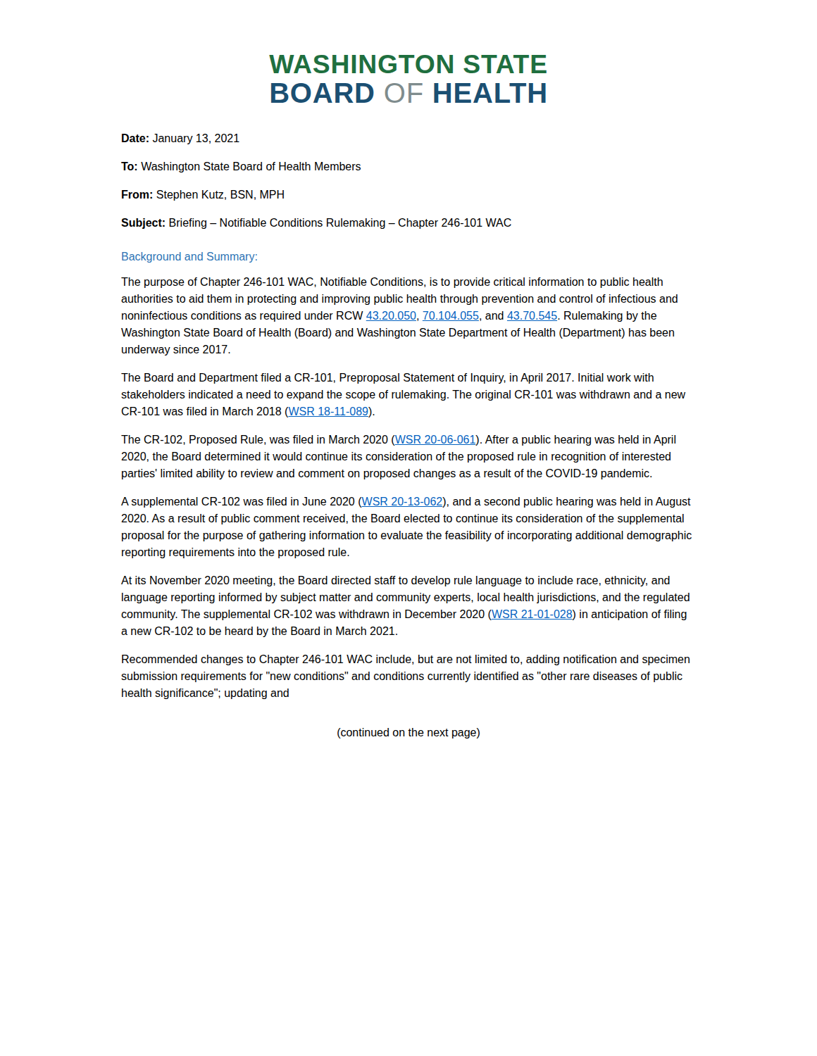WASHINGTON STATE
BOARD OF HEALTH
Date: January 13, 2021
To: Washington State Board of Health Members
From: Stephen Kutz, BSN, MPH
Subject: Briefing – Notifiable Conditions Rulemaking – Chapter 246-101 WAC
Background and Summary:
The purpose of Chapter 246-101 WAC, Notifiable Conditions, is to provide critical information to public health authorities to aid them in protecting and improving public health through prevention and control of infectious and noninfectious conditions as required under RCW 43.20.050, 70.104.055, and 43.70.545. Rulemaking by the Washington State Board of Health (Board) and Washington State Department of Health (Department) has been underway since 2017.
The Board and Department filed a CR-101, Preproposal Statement of Inquiry, in April 2017. Initial work with stakeholders indicated a need to expand the scope of rulemaking. The original CR-101 was withdrawn and a new CR-101 was filed in March 2018 (WSR 18-11-089).
The CR-102, Proposed Rule, was filed in March 2020 (WSR 20-06-061). After a public hearing was held in April 2020, the Board determined it would continue its consideration of the proposed rule in recognition of interested parties' limited ability to review and comment on proposed changes as a result of the COVID-19 pandemic.
A supplemental CR-102 was filed in June 2020 (WSR 20-13-062), and a second public hearing was held in August 2020. As a result of public comment received, the Board elected to continue its consideration of the supplemental proposal for the purpose of gathering information to evaluate the feasibility of incorporating additional demographic reporting requirements into the proposed rule.
At its November 2020 meeting, the Board directed staff to develop rule language to include race, ethnicity, and language reporting informed by subject matter and community experts, local health jurisdictions, and the regulated community. The supplemental CR-102 was withdrawn in December 2020 (WSR 21-01-028) in anticipation of filing a new CR-102 to be heard by the Board in March 2021.
Recommended changes to Chapter 246-101 WAC include, but are not limited to, adding notification and specimen submission requirements for "new conditions" and conditions currently identified as "other rare diseases of public health significance"; updating and
(continued on the next page)